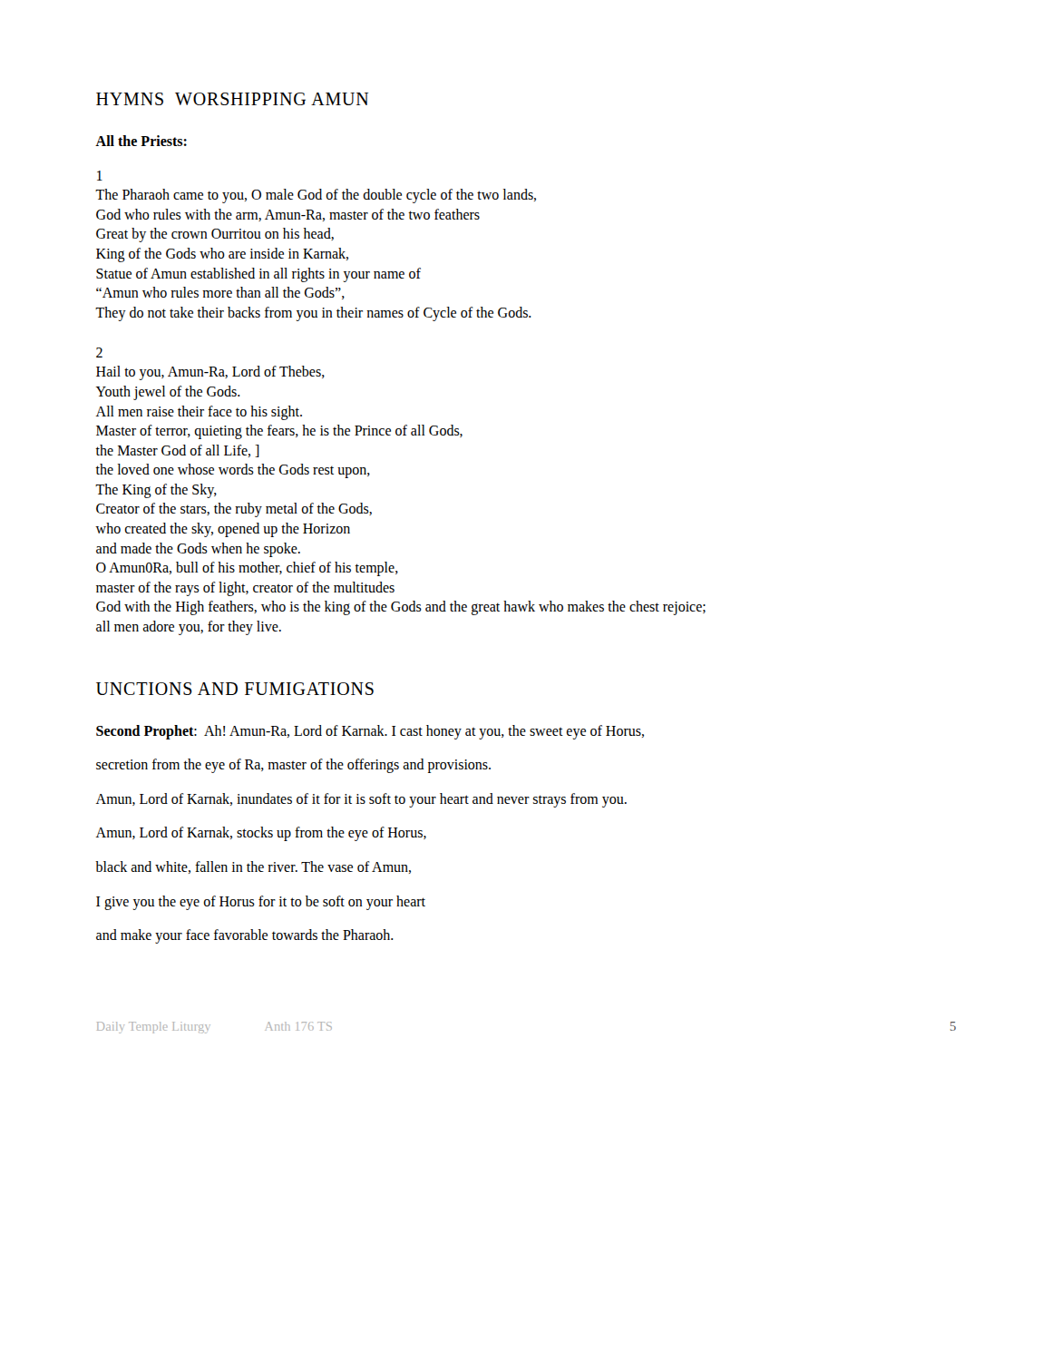HYMNS WORSHIPPING AMUN
All the Priests:
1
The Pharaoh came to you, O male God of the double cycle of the two lands,
God who rules with the arm, Amun-Ra, master of the two feathers
Great by the crown Ourritou on his head,
King of the Gods who are inside in Karnak,
Statue of Amun established in all rights in your name of
“Amun who rules more than all the Gods”,
They do not take their backs from you in their names of Cycle of the Gods.
2
Hail to you, Amun-Ra, Lord of Thebes,
Youth jewel of the Gods.
All men raise their face to his sight.
Master of terror, quieting the fears, he is the Prince of all Gods,
the Master God of all Life, ]
the loved one whose words the Gods rest upon,
The King of the Sky,
Creator of the stars, the ruby metal of the Gods,
who created the sky, opened up the Horizon
and made the Gods when he spoke.
O Amun0Ra, bull of his mother, chief of his temple,
master of the rays of light, creator of the multitudes
God with the High feathers, who is the king of the Gods and the great hawk who makes the chest rejoice;
all men adore you, for they live.
UNCTIONS AND FUMIGATIONS
Second Prophet: Ah! Amun-Ra, Lord of Karnak. I cast honey at you, the sweet eye of Horus,
secretion from the eye of Ra, master of the offerings and provisions.
Amun, Lord of Karnak, inundates of it for it is soft to your heart and never strays from you.
Amun, Lord of Karnak, stocks up from the eye of Horus,
black and white, fallen in the river. The vase of Amun,
I give you the eye of Horus for it to be soft on your heart
and make your face favorable towards the Pharaoh.
Daily Temple Liturgy Anth 176 TS 5